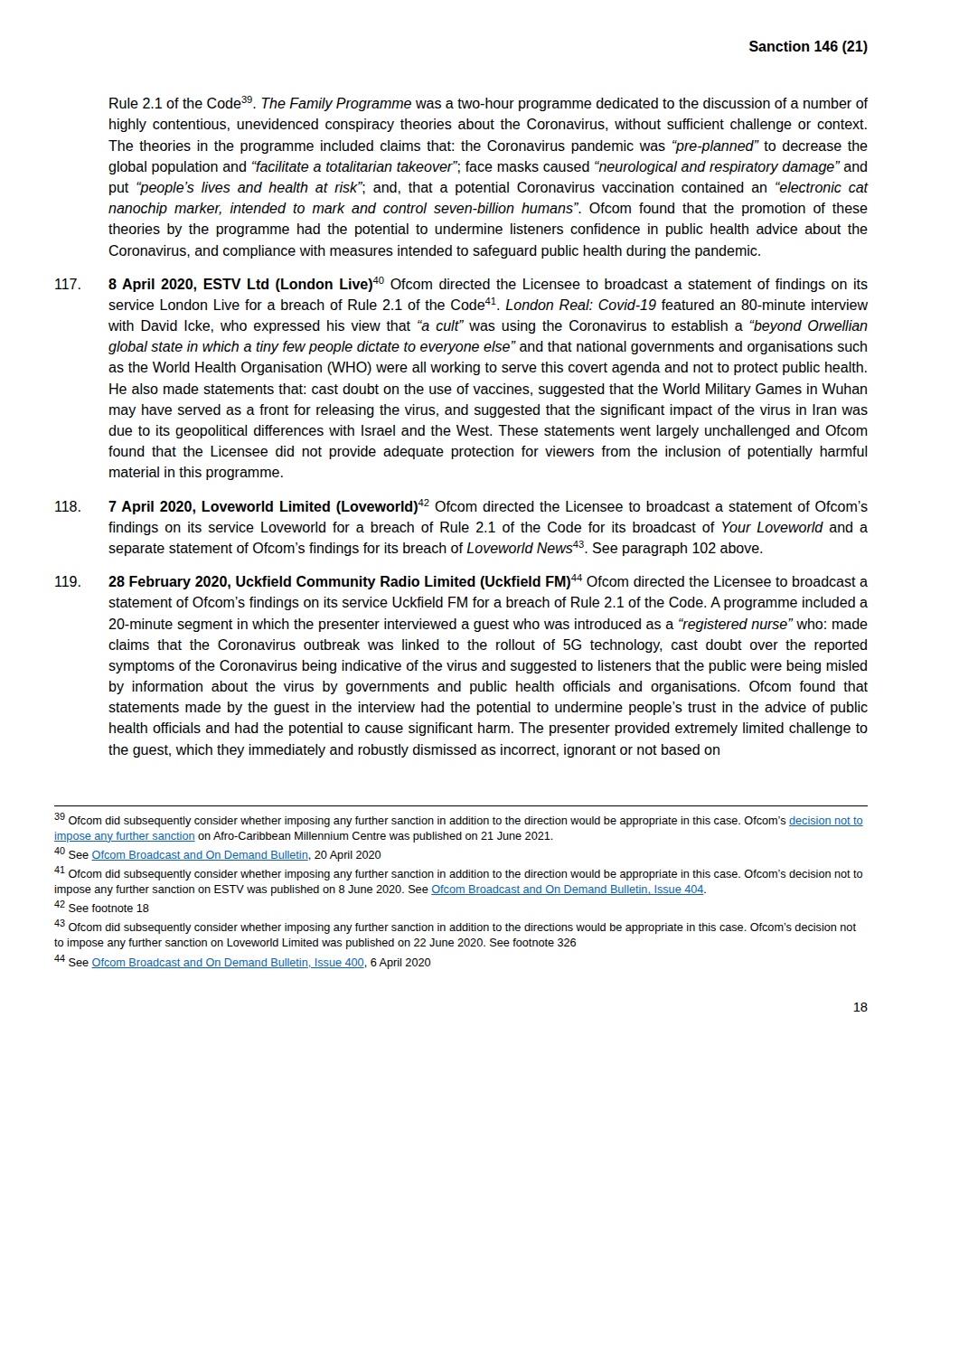Sanction 146 (21)
Rule 2.1 of the Code39. The Family Programme was a two-hour programme dedicated to the discussion of a number of highly contentious, unevidenced conspiracy theories about the Coronavirus, without sufficient challenge or context. The theories in the programme included claims that: the Coronavirus pandemic was “pre-planned” to decrease the global population and “facilitate a totalitarian takeover”; face masks caused “neurological and respiratory damage” and put “people’s lives and health at risk”; and, that a potential Coronavirus vaccination contained an “electronic cat nanochip marker, intended to mark and control seven-billion humans”. Ofcom found that the promotion of these theories by the programme had the potential to undermine listeners confidence in public health advice about the Coronavirus, and compliance with measures intended to safeguard public health during the pandemic.
117. 8 April 2020, ESTV Ltd (London Live)40 Ofcom directed the Licensee to broadcast a statement of findings on its service London Live for a breach of Rule 2.1 of the Code41. London Real: Covid-19 featured an 80-minute interview with David Icke, who expressed his view that “a cult” was using the Coronavirus to establish a “beyond Orwellian global state in which a tiny few people dictate to everyone else” and that national governments and organisations such as the World Health Organisation (WHO) were all working to serve this covert agenda and not to protect public health. He also made statements that: cast doubt on the use of vaccines, suggested that the World Military Games in Wuhan may have served as a front for releasing the virus, and suggested that the significant impact of the virus in Iran was due to its geopolitical differences with Israel and the West. These statements went largely unchallenged and Ofcom found that the Licensee did not provide adequate protection for viewers from the inclusion of potentially harmful material in this programme.
118. 7 April 2020, Loveworld Limited (Loveworld)42 Ofcom directed the Licensee to broadcast a statement of Ofcom’s findings on its service Loveworld for a breach of Rule 2.1 of the Code for its broadcast of Your Loveworld and a separate statement of Ofcom’s findings for its breach of Loveworld News43. See paragraph 102 above.
119. 28 February 2020, Uckfield Community Radio Limited (Uckfield FM)44 Ofcom directed the Licensee to broadcast a statement of Ofcom’s findings on its service Uckfield FM for a breach of Rule 2.1 of the Code. A programme included a 20-minute segment in which the presenter interviewed a guest who was introduced as a “registered nurse” who: made claims that the Coronavirus outbreak was linked to the rollout of 5G technology, cast doubt over the reported symptoms of the Coronavirus being indicative of the virus and suggested to listeners that the public were being misled by information about the virus by governments and public health officials and organisations. Ofcom found that statements made by the guest in the interview had the potential to undermine people’s trust in the advice of public health officials and had the potential to cause significant harm. The presenter provided extremely limited challenge to the guest, which they immediately and robustly dismissed as incorrect, ignorant or not based on
39 Ofcom did subsequently consider whether imposing any further sanction in addition to the direction would be appropriate in this case. Ofcom’s decision not to impose any further sanction on Afro-Caribbean Millennium Centre was published on 21 June 2021.
40 See Ofcom Broadcast and On Demand Bulletin, 20 April 2020
41 Ofcom did subsequently consider whether imposing any further sanction in addition to the direction would be appropriate in this case. Ofcom’s decision not to impose any further sanction on ESTV was published on 8 June 2020. See Ofcom Broadcast and On Demand Bulletin, Issue 404.
42 See footnote 18
43 Ofcom did subsequently consider whether imposing any further sanction in addition to the directions would be appropriate in this case. Ofcom’s decision not to impose any further sanction on Loveworld Limited was published on 22 June 2020. See footnote 326
44 See Ofcom Broadcast and On Demand Bulletin, Issue 400, 6 April 2020
18